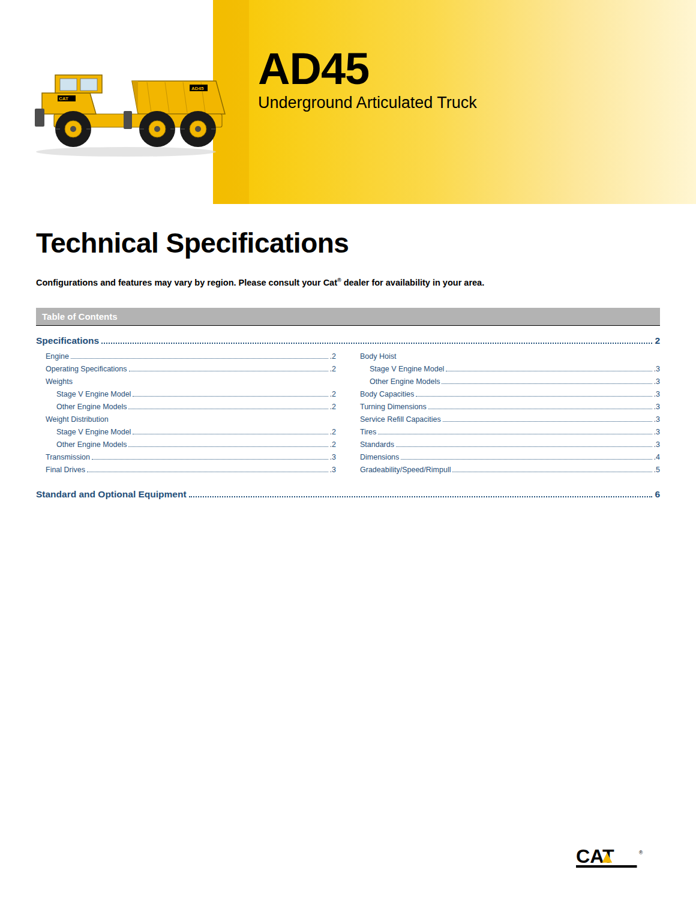Cat AD45 underground articulated truck CAT AD45
AD45
Underground Articulated Truck
Technical Specifications
Configurations and features may vary by region. Please consult your Cat® dealer for availability in your area.
Table of Contents
Specifications 2
Engine .2
Operating Specifications .2
Weights
Stage V Engine Model .2
Other Engine Models .2
Weight Distribution
Stage V Engine Model .2
Other Engine Models .2
Transmission .3
Final Drives .3
Body Hoist
Stage V Engine Model .3
Other Engine Models .3
Body Capacities .3
Turning Dimensions .3
Service Refill Capacities .3
Tires .3
Standards .3
Dimensions .4
Gradeability/Speed/Rimpull .5
Standard and Optional Equipment 6
CAT CAT ®